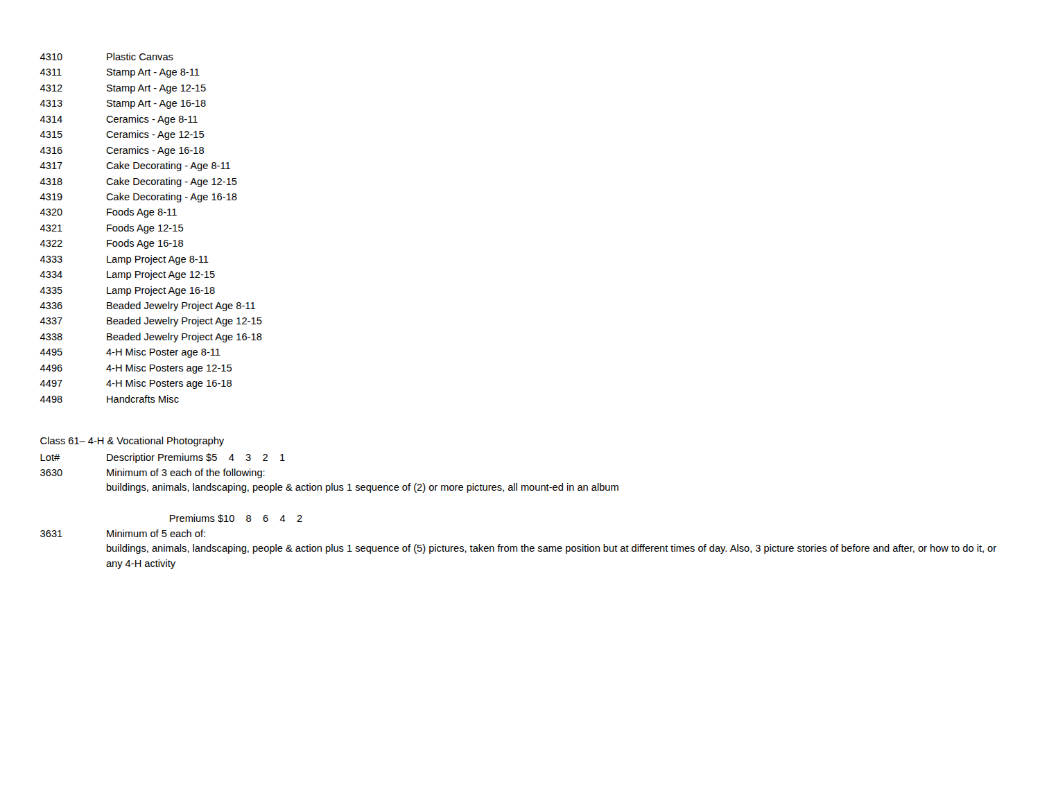| 4310 | Plastic Canvas |
| 4311 | Stamp Art - Age 8-11 |
| 4312 | Stamp Art - Age 12-15 |
| 4313 | Stamp Art - Age 16-18 |
| 4314 | Ceramics - Age 8-11 |
| 4315 | Ceramics - Age 12-15 |
| 4316 | Ceramics - Age 16-18 |
| 4317 | Cake Decorating - Age 8-11 |
| 4318 | Cake Decorating - Age 12-15 |
| 4319 | Cake Decorating - Age 16-18 |
| 4320 | Foods Age 8-11 |
| 4321 | Foods Age 12-15 |
| 4322 | Foods Age 16-18 |
| 4333 | Lamp Project Age 8-11 |
| 4334 | Lamp Project Age 12-15 |
| 4335 | Lamp Project Age 16-18 |
| 4336 | Beaded Jewelry Project Age 8-11 |
| 4337 | Beaded Jewelry Project Age 12-15 |
| 4338 | Beaded Jewelry Project Age 16-18 |
| 4495 | 4-H Misc Poster age 8-11 |
| 4496 | 4-H Misc Posters age 12-15 |
| 4497 | 4-H Misc Posters age 16-18 |
| 4498 | Handcrafts Misc |
Class 61– 4-H & Vocational Photography
| Lot# | Descriptior Premiums $5 4 3 2 1 |
| 3630 | Minimum of 3 each of the following: buildings, animals, landscaping, people & action plus 1 sequence of (2) or more pictures, all mount-ed in an album |
| | Premiums $10 8 6 4 2 |
| 3631 | Minimum of 5 each of: buildings, animals, landscaping, people & action plus 1 sequence of (5) pictures, taken from the same position but at different times of day. Also, 3 picture stories of before and after, or how to do it, or any 4-H activity |